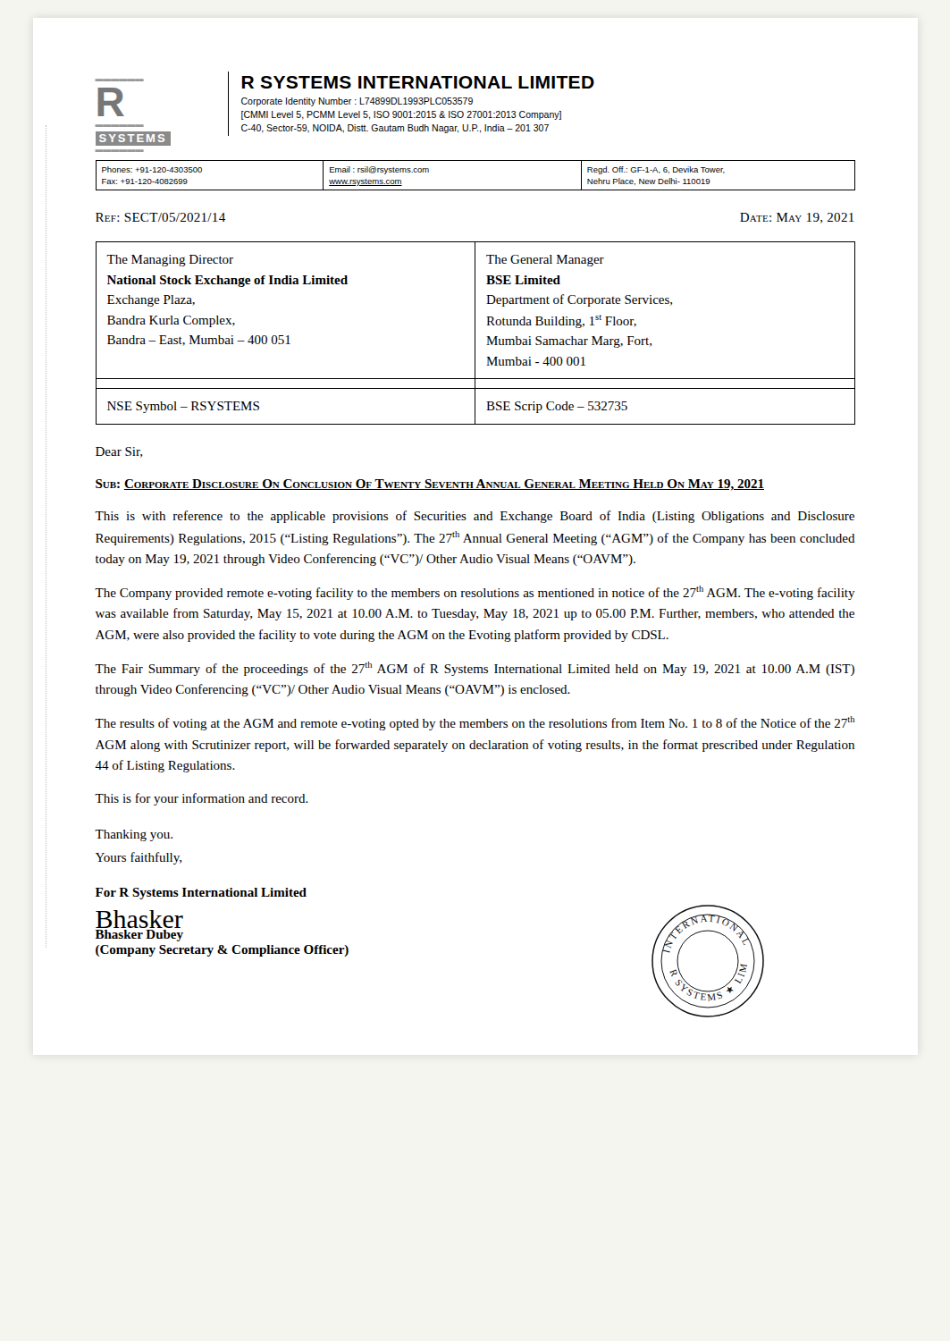▬▬▬▬▬▬
R
▬▬▬▬▬▬
SYSTEMS
▬▬▬▬▬▬
R SYSTEMS INTERNATIONAL LIMITED
Corporate Identity Number : L74899DL1993PLC053579
[CMMI Level 5, PCMM Level 5, ISO 9001:2015 & ISO 27001:2013 Company]
C-40, Sector-59, NOIDA, Distt. Gautam Budh Nagar, U.P., India – 201 307
| Phones: +91-120-4303500 Fax: +91-120-4082699 | Email : rsil@rsystems.com www.rsystems.com | Regd. Off.: GF-1-A, 6, Devika Tower, Nehru Place, New Delhi- 110019 |
Ref: SECT/05/2021/14
Date: May 19, 2021
| The Managing Director National Stock Exchange of India Limited Exchange Plaza, Bandra Kurla Complex, Bandra – East, Mumbai – 400 051 | The General Manager BSE Limited Department of Corporate Services, Rotunda Building, 1 st Floor, Mumbai Samachar Marg, Fort, Mumbai - 400 001 |
| NSE Symbol – RSYSTEMS | BSE Scrip Code – 532735 |
Dear Sir,
Sub: Corporate Disclosure On Conclusion Of Twenty Seventh Annual General Meeting Held On May 19, 2021
This is with reference to the applicable provisions of Securities and Exchange Board of India (Listing Obligations and Disclosure Requirements) Regulations, 2015 (“Listing Regulations”). The 27th Annual General Meeting (“AGM”) of the Company has been concluded today on May 19, 2021 through Video Conferencing (“VC”)/ Other Audio Visual Means (“OAVM”).
The Company provided remote e-voting facility to the members on resolutions as mentioned in notice of the 27th AGM. The e-voting facility was available from Saturday, May 15, 2021 at 10.00 A.M. to Tuesday, May 18, 2021 up to 05.00 P.M. Further, members, who attended the AGM, were also provided the facility to vote during the AGM on the Evoting platform provided by CDSL.
The Fair Summary of the proceedings of the 27th AGM of R Systems International Limited held on May 19, 2021 at 10.00 A.M (IST) through Video Conferencing (“VC”)/ Other Audio Visual Means (“OAVM”) is enclosed.
The results of voting at the AGM and remote e-voting opted by the members on the resolutions from Item No. 1 to 8 of the Notice of the 27th AGM along with Scrutinizer report, will be forwarded separately on declaration of voting results, in the format prescribed under Regulation 44 of Listing Regulations.
This is for your information and record.
Thanking you.
Yours faithfully,
For R Systems International Limited
Bhasker
Bhasker Dubey
(Company Secretary & Compliance Officer)
INTERNATIONAL R SYSTEMS ★ LIMITED